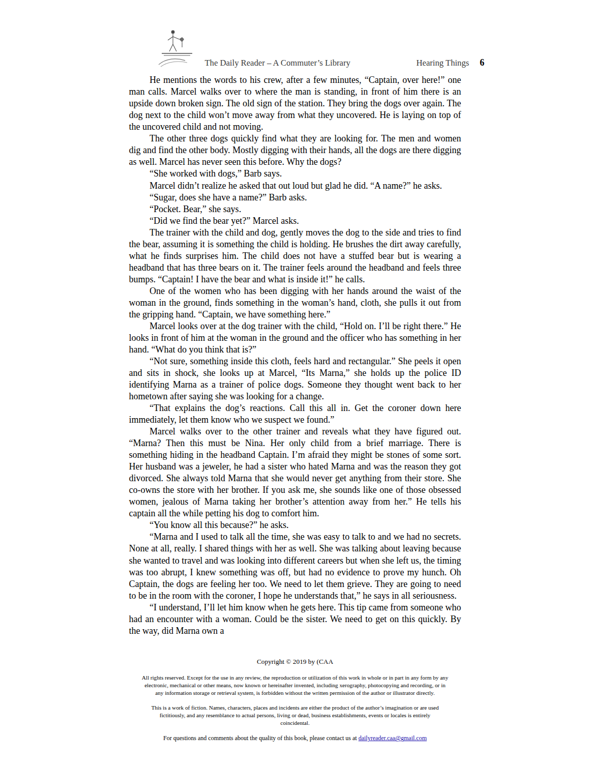The Daily Reader – A Commuter’s Library Hearing Things 6
He mentions the words to his crew, after a few minutes, “Captain, over here!” one man calls. Marcel walks over to where the man is standing, in front of him there is an upside down broken sign. The old sign of the station. They bring the dogs over again. The dog next to the child won’t move away from what they uncovered. He is laying on top of the uncovered child and not moving.
The other three dogs quickly find what they are looking for. The men and women dig and find the other body. Mostly digging with their hands, all the dogs are there digging as well. Marcel has never seen this before. Why the dogs?
“She worked with dogs,” Barb says.
Marcel didn’t realize he asked that out loud but glad he did. “A name?” he asks.
“Sugar, does she have a name?” Barb asks.
“Pocket. Bear,” she says.
“Did we find the bear yet?” Marcel asks.
The trainer with the child and dog, gently moves the dog to the side and tries to find the bear, assuming it is something the child is holding. He brushes the dirt away carefully, what he finds surprises him. The child does not have a stuffed bear but is wearing a headband that has three bears on it. The trainer feels around the headband and feels three bumps. “Captain! I have the bear and what is inside it!” he calls.
One of the women who has been digging with her hands around the waist of the woman in the ground, finds something in the woman’s hand, cloth, she pulls it out from the gripping hand. “Captain, we have something here.”
Marcel looks over at the dog trainer with the child, “Hold on. I’ll be right there.” He looks in front of him at the woman in the ground and the officer who has something in her hand. “What do you think that is?”
“Not sure, something inside this cloth, feels hard and rectangular.” She peels it open and sits in shock, she looks up at Marcel, “Its Marna,” she holds up the police ID identifying Marna as a trainer of police dogs. Someone they thought went back to her hometown after saying she was looking for a change.
“That explains the dog’s reactions. Call this all in. Get the coroner down here immediately, let them know who we suspect we found.”
Marcel walks over to the other trainer and reveals what they have figured out. “Marna? Then this must be Nina. Her only child from a brief marriage. There is something hiding in the headband Captain. I’m afraid they might be stones of some sort. Her husband was a jeweler, he had a sister who hated Marna and was the reason they got divorced. She always told Marna that she would never get anything from their store. She co-owns the store with her brother. If you ask me, she sounds like one of those obsessed women, jealous of Marna taking her brother’s attention away from her.” He tells his captain all the while petting his dog to comfort him.
“You know all this because?” he asks.
“Marna and I used to talk all the time, she was easy to talk to and we had no secrets. None at all, really. I shared things with her as well. She was talking about leaving because she wanted to travel and was looking into different careers but when she left us, the timing was too abrupt, I knew something was off, but had no evidence to prove my hunch. Oh Captain, the dogs are feeling her too. We need to let them grieve. They are going to need to be in the room with the coroner, I hope he understands that,” he says in all seriousness.
“I understand, I’ll let him know when he gets here. This tip came from someone who had an encounter with a woman. Could be the sister. We need to get on this quickly. By the way, did Marna own a
Copyright © 2019 by (CAA
All rights reserved. Except for the use in any review, the reproduction or utilization of this work in whole or in part in any form by any electronic, mechanical or other means, now known or hereinafter invented, including xerography, photocopying and recording, or in any information storage or retrieval system, is forbidden without the written permission of the author or illustrator directly.
This is a work of fiction. Names, characters, places and incidents are either the product of the author’s imagination or are used fictitiously, and any resemblance to actual persons, living or dead, business establishments, events or locales is entirely coincidental.
For questions and comments about the quality of this book, please contact us at dailyreader.caa@gmail.com